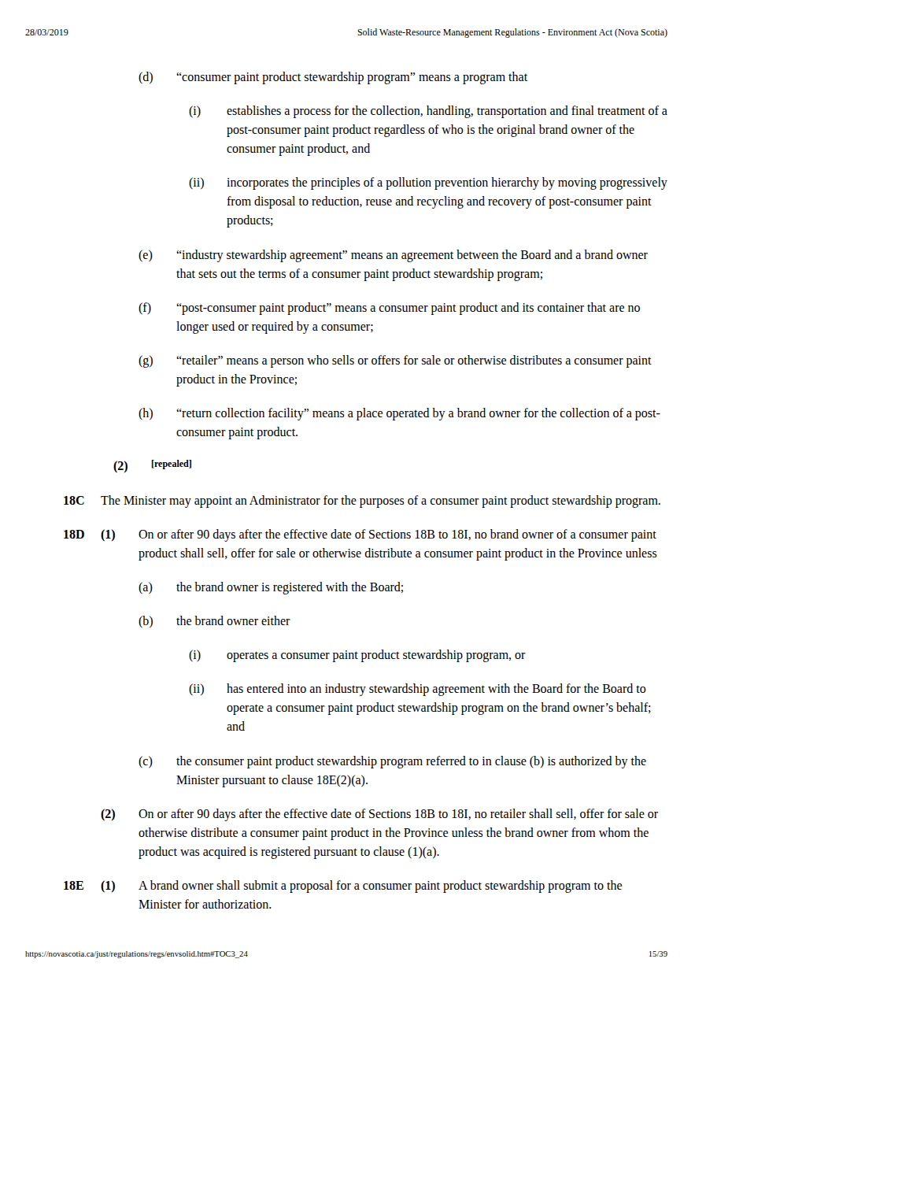28/03/2019 Solid Waste-Resource Management Regulations - Environment Act (Nova Scotia)
(d) “consumer paint product stewardship program” means a program that
(i) establishes a process for the collection, handling, transportation and final treatment of a post-consumer paint product regardless of who is the original brand owner of the consumer paint product, and
(ii) incorporates the principles of a pollution prevention hierarchy by moving progressively from disposal to reduction, reuse and recycling and recovery of post-consumer paint products;
(e) “industry stewardship agreement” means an agreement between the Board and a brand owner that sets out the terms of a consumer paint product stewardship program;
(f) “post-consumer paint product” means a consumer paint product and its container that are no longer used or required by a consumer;
(g) “retailer” means a person who sells or offers for sale or otherwise distributes a consumer paint product in the Province;
(h) “return collection facility” means a place operated by a brand owner for the collection of a post-consumer paint product.
(2) [repealed]
18C The Minister may appoint an Administrator for the purposes of a consumer paint product stewardship program.
18D (1) On or after 90 days after the effective date of Sections 18B to 18I, no brand owner of a consumer paint product shall sell, offer for sale or otherwise distribute a consumer paint product in the Province unless
(a) the brand owner is registered with the Board;
(b) the brand owner either
(i) operates a consumer paint product stewardship program, or
(ii) has entered into an industry stewardship agreement with the Board for the Board to operate a consumer paint product stewardship program on the brand owner’s behalf; and
(c) the consumer paint product stewardship program referred to in clause (b) is authorized by the Minister pursuant to clause 18E(2)(a).
(2) On or after 90 days after the effective date of Sections 18B to 18I, no retailer shall sell, offer for sale or otherwise distribute a consumer paint product in the Province unless the brand owner from whom the product was acquired is registered pursuant to clause (1)(a).
18E (1) A brand owner shall submit a proposal for a consumer paint product stewardship program to the Minister for authorization.
https://novascotia.ca/just/regulations/regs/envsolid.htm#TOC3_24 15/39